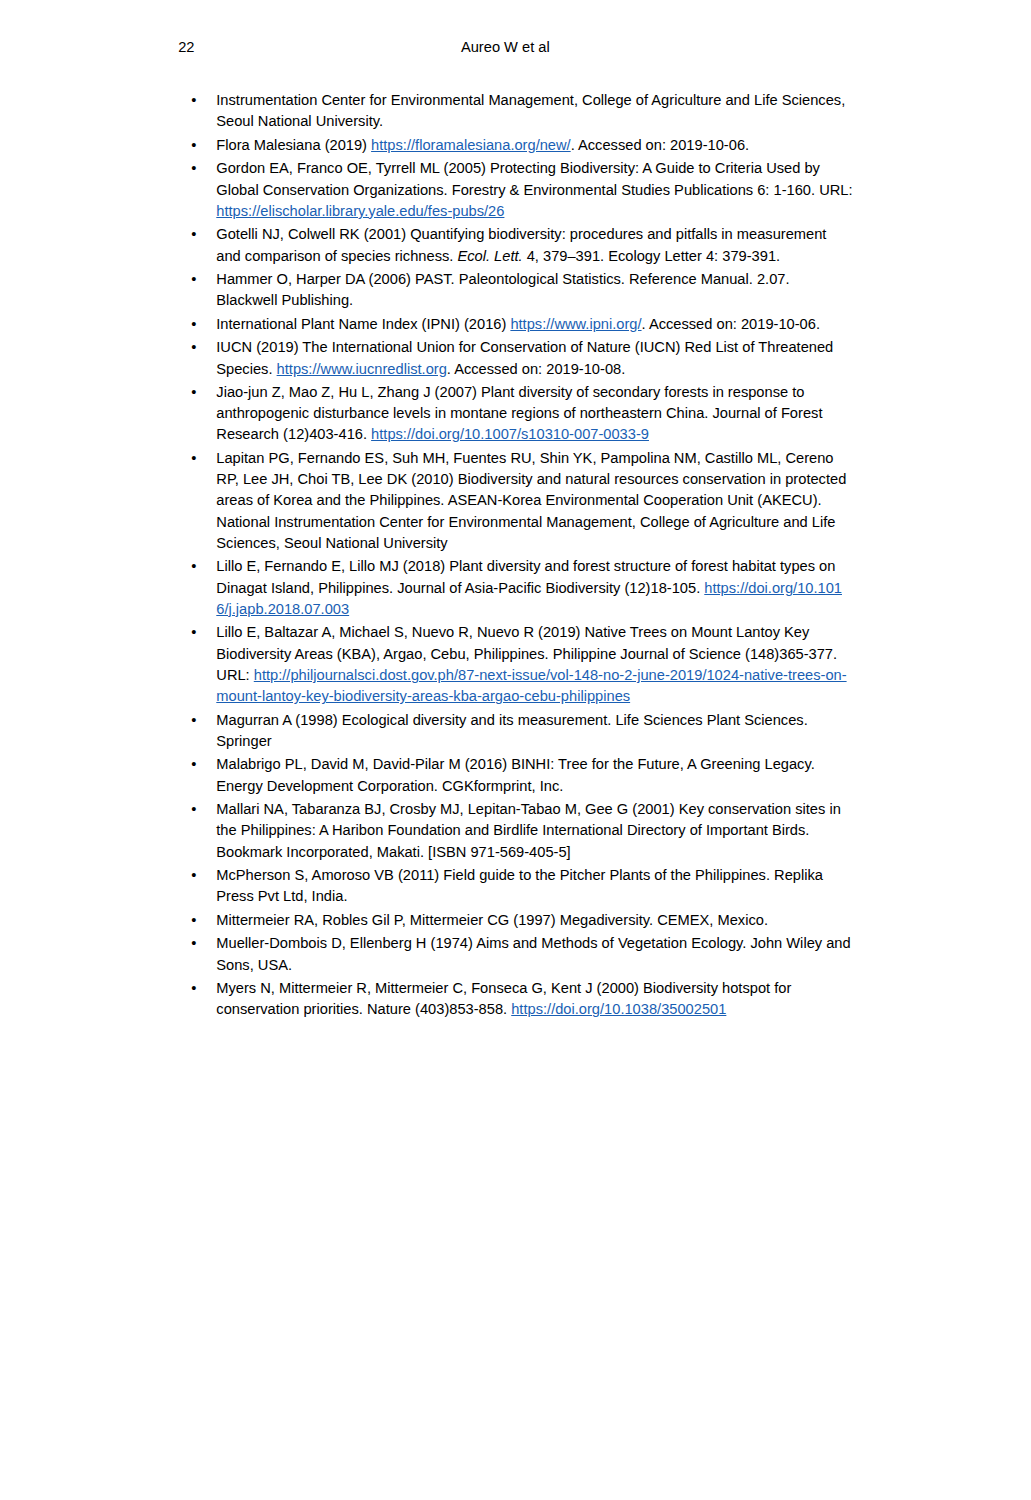22 Aureo W et al
Instrumentation Center for Environmental Management, College of Agriculture and Life Sciences, Seoul National University.
Flora Malesiana (2019) https://floramalesiana.org/new/. Accessed on: 2019-10-06.
Gordon EA, Franco OE, Tyrrell ML (2005) Protecting Biodiversity: A Guide to Criteria Used by Global Conservation Organizations. Forestry & Environmental Studies Publications 6: 1-160. URL: https://elischolar.library.yale.edu/fes-pubs/26
Gotelli NJ, Colwell RK (2001) Quantifying biodiversity: procedures and pitfalls in measurement and comparison of species richness. Ecol. Lett. 4, 379–391. Ecology Letter 4: 379-391.
Hammer O, Harper DA (2006) PAST. Paleontological Statistics. Reference Manual. 2.07. Blackwell Publishing.
International Plant Name Index (IPNI) (2016) https://www.ipni.org/. Accessed on: 2019-10-06.
IUCN (2019) The International Union for Conservation of Nature (IUCN) Red List of Threatened Species. https://www.iucnredlist.org. Accessed on: 2019-10-08.
Jiao-jun Z, Mao Z, Hu L, Zhang J (2007) Plant diversity of secondary forests in response to anthropogenic disturbance levels in montane regions of northeastern China. Journal of Forest Research (12)403-416. https://doi.org/10.1007/s10310-007-0033-9
Lapitan PG, Fernando ES, Suh MH, Fuentes RU, Shin YK, Pampolina NM, Castillo ML, Cereno RP, Lee JH, Choi TB, Lee DK (2010) Biodiversity and natural resources conservation in protected areas of Korea and the Philippines. ASEAN-Korea Environmental Cooperation Unit (AKECU). National Instrumentation Center for Environmental Management, College of Agriculture and Life Sciences, Seoul National University
Lillo E, Fernando E, Lillo MJ (2018) Plant diversity and forest structure of forest habitat types on Dinagat Island, Philippines. Journal of Asia-Pacific Biodiversity (12)18-105. https://doi.org/10.1016/j.japb.2018.07.003
Lillo E, Baltazar A, Michael S, Nuevo R, Nuevo R (2019) Native Trees on Mount Lantoy Key Biodiversity Areas (KBA), Argao, Cebu, Philippines. Philippine Journal of Science (148)365-377. URL: http://philjournalsci.dost.gov.ph/87-next-issue/vol-148-no-2-june-2019/1024-native-trees-on-mount-lantoy-key-biodiversity-areas-kba-argao-cebu-philippines
Magurran A (1998) Ecological diversity and its measurement. Life Sciences Plant Sciences. Springer
Malabrigo PL, David M, David-Pilar M (2016) BINHI: Tree for the Future, A Greening Legacy. Energy Development Corporation. CGKformprint, Inc.
Mallari NA, Tabaranza BJ, Crosby MJ, Lepitan-Tabao M, Gee G (2001) Key conservation sites in the Philippines: A Haribon Foundation and Birdlife International Directory of Important Birds. Bookmark Incorporated, Makati. [ISBN 971-569-405-5]
McPherson S, Amoroso VB (2011) Field guide to the Pitcher Plants of the Philippines. Replika Press Pvt Ltd, India.
Mittermeier RA, Robles Gil P, Mittermeier CG (1997) Megadiversity. CEMEX, Mexico.
Mueller-Dombois D, Ellenberg H (1974) Aims and Methods of Vegetation Ecology. John Wiley and Sons, USA.
Myers N, Mittermeier R, Mittermeier C, Fonseca G, Kent J (2000) Biodiversity hotspot for conservation priorities. Nature (403)853-858. https://doi.org/10.1038/35002501